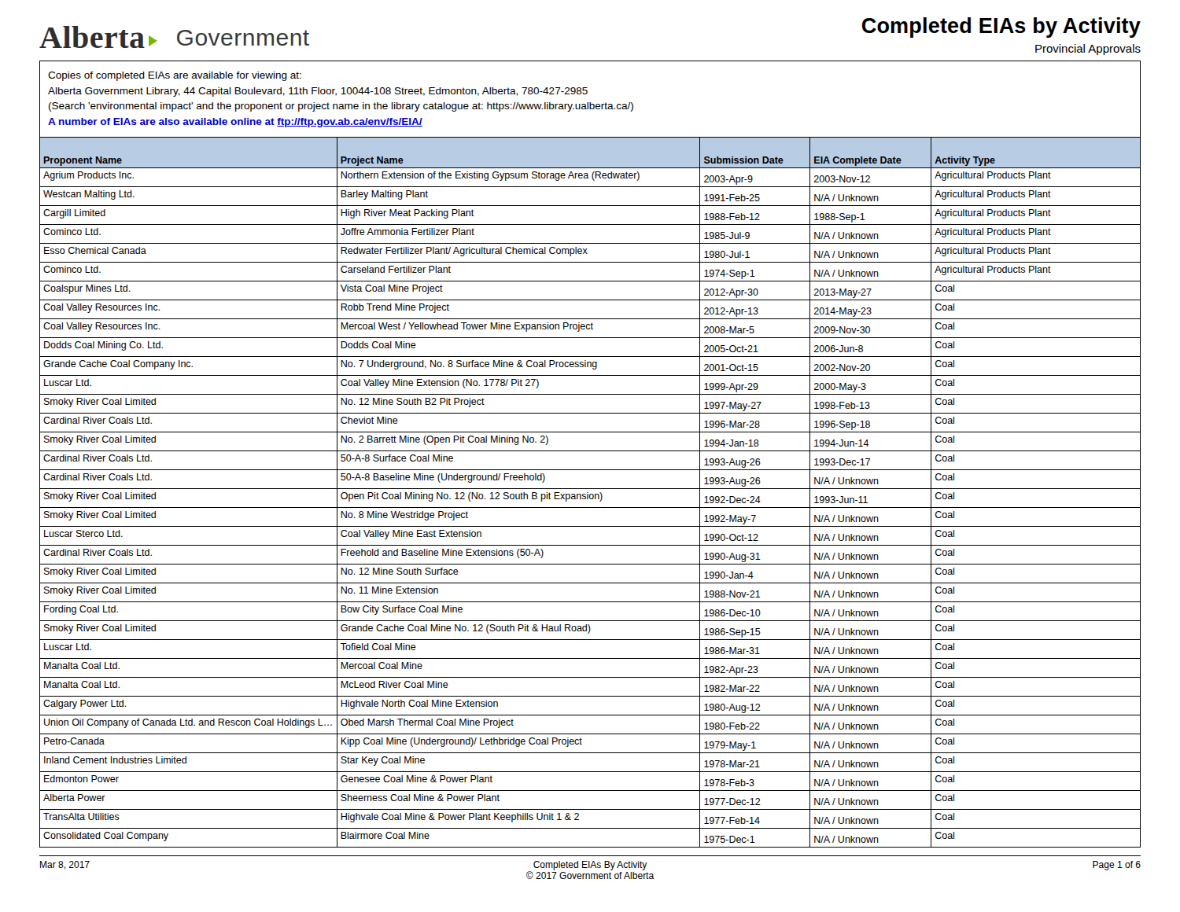Alberta Government
Completed EIAs by Activity
Provincial Approvals
Copies of completed EIAs are available for viewing at:
Alberta Government Library, 44 Capital Boulevard, 11th Floor, 10044-108 Street, Edmonton, Alberta, 780-427-2985
(Search 'environmental impact' and the proponent or project name in the library catalogue at: https://www.library.ualberta.ca/)
A number of EIAs are also available online at ftp://ftp.gov.ab.ca/env/fs/EIA/
| Proponent Name | Project Name | Submission Date | EIA Complete Date | Activity Type |
| --- | --- | --- | --- | --- |
| Agrium Products Inc. | Northern Extension of the Existing Gypsum Storage Area (Redwater) | 2003-Apr-9 | 2003-Nov-12 | Agricultural Products Plant |
| Westcan Malting Ltd. | Barley Malting Plant | 1991-Feb-25 | N/A / Unknown | Agricultural Products Plant |
| Cargill Limited | High River Meat Packing Plant | 1988-Feb-12 | 1988-Sep-1 | Agricultural Products Plant |
| Cominco Ltd. | Joffre Ammonia Fertilizer Plant | 1985-Jul-9 | N/A / Unknown | Agricultural Products Plant |
| Esso Chemical Canada | Redwater Fertilizer Plant/ Agricultural Chemical Complex | 1980-Jul-1 | N/A / Unknown | Agricultural Products Plant |
| Cominco Ltd. | Carseland Fertilizer Plant | 1974-Sep-1 | N/A / Unknown | Agricultural Products Plant |
| Coalspur Mines Ltd. | Vista Coal Mine Project | 2012-Apr-30 | 2013-May-27 | Coal |
| Coal Valley Resources Inc. | Robb Trend Mine Project | 2012-Apr-13 | 2014-May-23 | Coal |
| Coal Valley Resources Inc. | Mercoal West / Yellowhead Tower Mine Expansion Project | 2008-Mar-5 | 2009-Nov-30 | Coal |
| Dodds Coal Mining Co. Ltd. | Dodds Coal Mine | 2005-Oct-21 | 2006-Jun-8 | Coal |
| Grande Cache Coal Company Inc. | No. 7 Underground, No. 8 Surface Mine & Coal Processing | 2001-Oct-15 | 2002-Nov-20 | Coal |
| Luscar Ltd. | Coal Valley Mine Extension (No. 1778/ Pit 27) | 1999-Apr-29 | 2000-May-3 | Coal |
| Smoky River Coal Limited | No. 12 Mine South B2 Pit Project | 1997-May-27 | 1998-Feb-13 | Coal |
| Cardinal River Coals Ltd. | Cheviot Mine | 1996-Mar-28 | 1996-Sep-18 | Coal |
| Smoky River Coal Limited | No. 2 Barrett Mine (Open Pit Coal Mining No. 2) | 1994-Jan-18 | 1994-Jun-14 | Coal |
| Cardinal River Coals Ltd. | 50-A-8 Surface Coal Mine | 1993-Aug-26 | 1993-Dec-17 | Coal |
| Cardinal River Coals Ltd. | 50-A-8 Baseline Mine (Underground/ Freehold) | 1993-Aug-26 | N/A / Unknown | Coal |
| Smoky River Coal Limited | Open Pit Coal Mining No. 12 (No. 12 South B pit Expansion) | 1992-Dec-24 | 1993-Jun-11 | Coal |
| Smoky River Coal Limited | No. 8 Mine Westridge Project | 1992-May-7 | N/A / Unknown | Coal |
| Luscar Sterco Ltd. | Coal Valley Mine East Extension | 1990-Oct-12 | N/A / Unknown | Coal |
| Cardinal River Coals Ltd. | Freehold and Baseline Mine Extensions (50-A) | 1990-Aug-31 | N/A / Unknown | Coal |
| Smoky River Coal Limited | No. 12 Mine South Surface | 1990-Jan-4 | N/A / Unknown | Coal |
| Smoky River Coal Limited | No. 11 Mine Extension | 1988-Nov-21 | N/A / Unknown | Coal |
| Fording Coal Ltd. | Bow City Surface Coal Mine | 1986-Dec-10 | N/A / Unknown | Coal |
| Smoky River Coal Limited | Grande Cache Coal Mine No. 12 (South Pit & Haul Road) | 1986-Sep-15 | N/A / Unknown | Coal |
| Luscar Ltd. | Tofield Coal Mine | 1986-Mar-31 | N/A / Unknown | Coal |
| Manalta Coal Ltd. | Mercoal Coal Mine | 1982-Apr-23 | N/A / Unknown | Coal |
| Manalta Coal Ltd. | McLeod River Coal Mine | 1982-Mar-22 | N/A / Unknown | Coal |
| Calgary Power Ltd. | Highvale North Coal Mine Extension | 1980-Aug-12 | N/A / Unknown | Coal |
| Union Oil Company of Canada Ltd. and Rescon Coal Holdings Ltd. | Obed Marsh Thermal Coal Mine Project | 1980-Feb-22 | N/A / Unknown | Coal |
| Petro-Canada | Kipp Coal Mine (Underground)/ Lethbridge Coal Project | 1979-May-1 | N/A / Unknown | Coal |
| Inland Cement Industries Limited | Star Key Coal Mine | 1978-Mar-21 | N/A / Unknown | Coal |
| Edmonton Power | Genesee Coal Mine & Power Plant | 1978-Feb-3 | N/A / Unknown | Coal |
| Alberta Power | Sheerness Coal Mine & Power Plant | 1977-Dec-12 | N/A / Unknown | Coal |
| TransAlta Utilities | Highvale Coal Mine & Power Plant Keephills Unit 1 & 2 | 1977-Feb-14 | N/A / Unknown | Coal |
| Consolidated Coal Company | Blairmore Coal Mine | 1975-Dec-1 | N/A / Unknown | Coal |
Mar 8, 2017
Completed EIAs By Activity
© 2017 Government of Alberta
Page 1 of 6